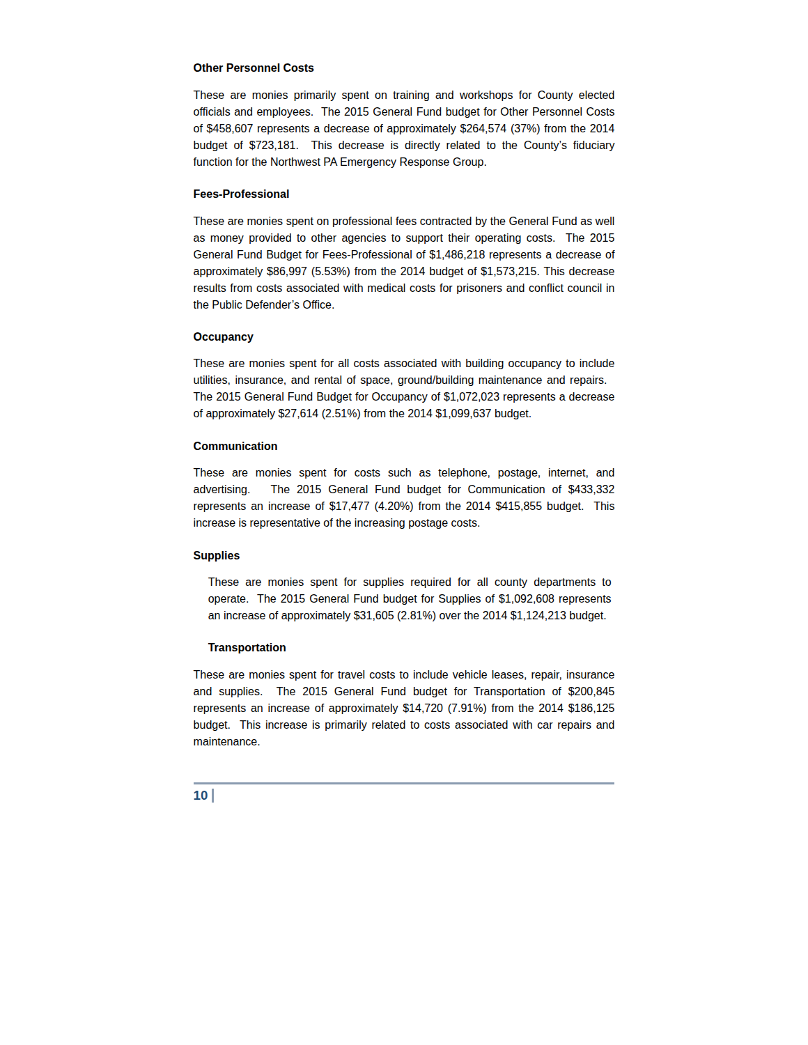Other Personnel Costs
These are monies primarily spent on training and workshops for County elected officials and employees. The 2015 General Fund budget for Other Personnel Costs of $458,607 represents a decrease of approximately $264,574 (37%) from the 2014 budget of $723,181. This decrease is directly related to the County’s fiduciary function for the Northwest PA Emergency Response Group.
Fees-Professional
These are monies spent on professional fees contracted by the General Fund as well as money provided to other agencies to support their operating costs. The 2015 General Fund Budget for Fees-Professional of $1,486,218 represents a decrease of approximately $86,997 (5.53%) from the 2014 budget of $1,573,215. This decrease results from costs associated with medical costs for prisoners and conflict council in the Public Defender’s Office.
Occupancy
These are monies spent for all costs associated with building occupancy to include utilities, insurance, and rental of space, ground/building maintenance and repairs. The 2015 General Fund Budget for Occupancy of $1,072,023 represents a decrease of approximately $27,614 (2.51%) from the 2014 $1,099,637 budget.
Communication
These are monies spent for costs such as telephone, postage, internet, and advertising. The 2015 General Fund budget for Communication of $433,332 represents an increase of $17,477 (4.20%) from the 2014 $415,855 budget. This increase is representative of the increasing postage costs.
Supplies
These are monies spent for supplies required for all county departments to operate. The 2015 General Fund budget for Supplies of $1,092,608 represents an increase of approximately $31,605 (2.81%) over the 2014 $1,124,213 budget.
Transportation
These are monies spent for travel costs to include vehicle leases, repair, insurance and supplies. The 2015 General Fund budget for Transportation of $200,845 represents an increase of approximately $14,720 (7.91%) from the 2014 $186,125 budget. This increase is primarily related to costs associated with car repairs and maintenance.
10